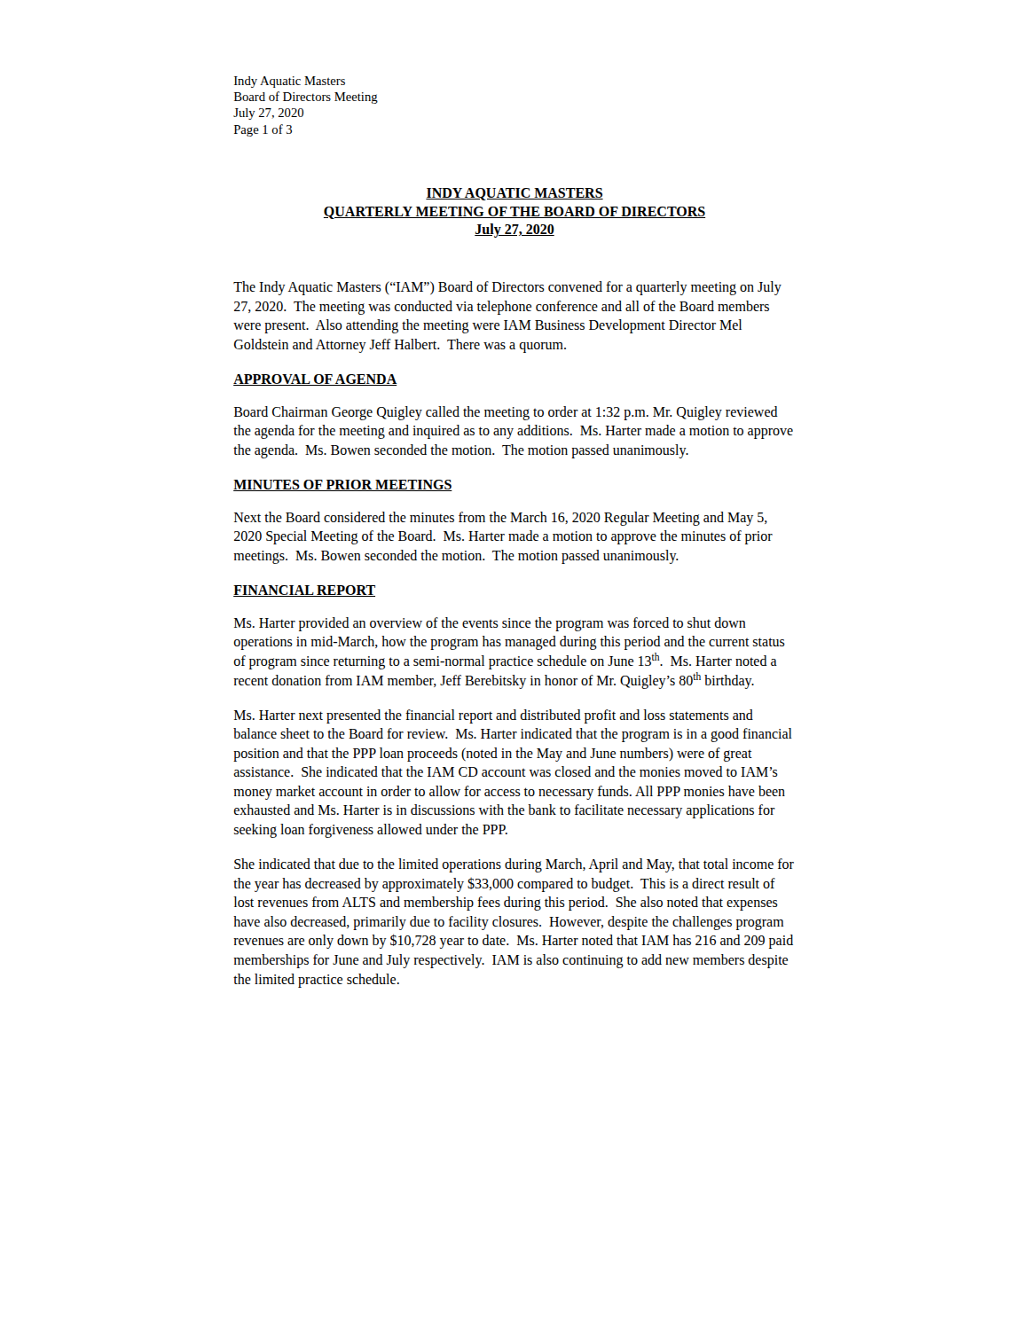Indy Aquatic Masters
Board of Directors Meeting
July 27, 2020
Page 1 of 3
INDY AQUATIC MASTERS QUARTERLY MEETING OF THE BOARD OF DIRECTORS July 27, 2020
The Indy Aquatic Masters (“IAM”) Board of Directors convened for a quarterly meeting on July 27, 2020. The meeting was conducted via telephone conference and all of the Board members were present. Also attending the meeting were IAM Business Development Director Mel Goldstein and Attorney Jeff Halbert. There was a quorum.
APPROVAL OF AGENDA
Board Chairman George Quigley called the meeting to order at 1:32 p.m. Mr. Quigley reviewed the agenda for the meeting and inquired as to any additions. Ms. Harter made a motion to approve the agenda. Ms. Bowen seconded the motion. The motion passed unanimously.
MINUTES OF PRIOR MEETINGS
Next the Board considered the minutes from the March 16, 2020 Regular Meeting and May 5, 2020 Special Meeting of the Board. Ms. Harter made a motion to approve the minutes of prior meetings. Ms. Bowen seconded the motion. The motion passed unanimously.
FINANCIAL REPORT
Ms. Harter provided an overview of the events since the program was forced to shut down operations in mid-March, how the program has managed during this period and the current status of program since returning to a semi-normal practice schedule on June 13th. Ms. Harter noted a recent donation from IAM member, Jeff Berebitsky in honor of Mr. Quigley’s 80th birthday.
Ms. Harter next presented the financial report and distributed profit and loss statements and balance sheet to the Board for review. Ms. Harter indicated that the program is in a good financial position and that the PPP loan proceeds (noted in the May and June numbers) were of great assistance. She indicated that the IAM CD account was closed and the monies moved to IAM’s money market account in order to allow for access to necessary funds. All PPP monies have been exhausted and Ms. Harter is in discussions with the bank to facilitate necessary applications for seeking loan forgiveness allowed under the PPP.
She indicated that due to the limited operations during March, April and May, that total income for the year has decreased by approximately $33,000 compared to budget. This is a direct result of lost revenues from ALTS and membership fees during this period. She also noted that expenses have also decreased, primarily due to facility closures. However, despite the challenges program revenues are only down by $10,728 year to date. Ms. Harter noted that IAM has 216 and 209 paid memberships for June and July respectively. IAM is also continuing to add new members despite the limited practice schedule.